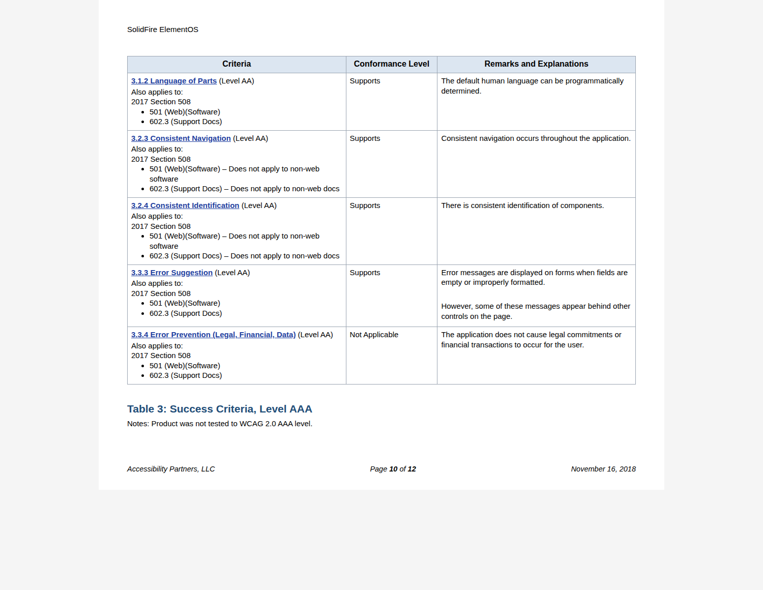SolidFire ElementOS
Success Criteria, Level AA (continued)
| Criteria | Conformance Level | Remarks and Explanations |
| --- | --- | --- |
| 3.1.2 Language of Parts (Level AA) Also applies to: 2017 Section 508 501 (Web)(Software) 602.3 (Support Docs) | Supports | The default human language can be programmatically determined. |
| 3.2.3 Consistent Navigation (Level AA) Also applies to: 2017 Section 508 501 (Web)(Software) – Does not apply to non-web software 602.3 (Support Docs) – Does not apply to non-web docs | Supports | Consistent navigation occurs throughout the application. |
| 3.2.4 Consistent Identification (Level AA) Also applies to: 2017 Section 508 501 (Web)(Software) – Does not apply to non-web software 602.3 (Support Docs) – Does not apply to non-web docs | Supports | There is consistent identification of components. |
| 3.3.3 Error Suggestion (Level AA) Also applies to: 2017 Section 508 501 (Web)(Software) 602.3 (Support Docs) | Supports | Error messages are displayed on forms when fields are empty or improperly formatted. However, some of these messages appear behind other controls on the page. |
| 3.3.4 Error Prevention (Legal, Financial, Data) (Level AA) Also applies to: 2017 Section 508 501 (Web)(Software) 602.3 (Support Docs) | Not Applicable | The application does not cause legal commitments or financial transactions to occur for the user. |
Table 3: Success Criteria, Level AAA
Notes: Product was not tested to WCAG 2.0 AAA level.
Accessibility Partners, LLC
Page 10 of 12
November 16, 2018